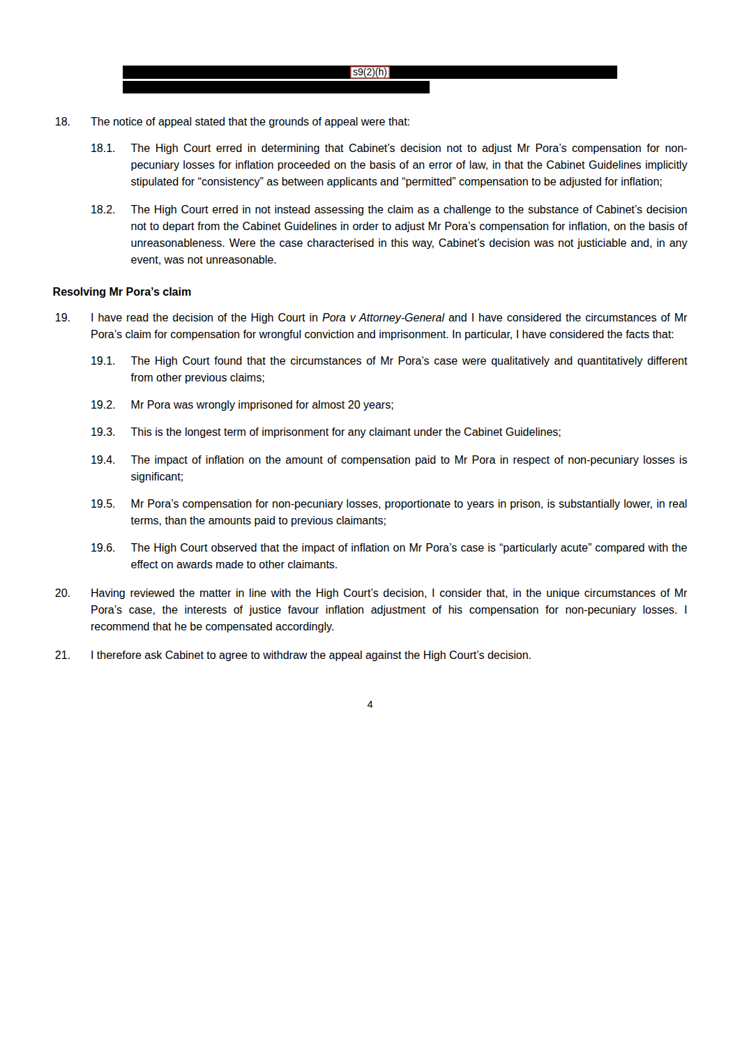s9(2)(h)
18.
The notice of appeal stated that the grounds of appeal were that:
18.1.
The High Court erred in determining that Cabinet’s decision not to adjust Mr Pora’s compensation for non-pecuniary losses for inflation proceeded on the basis of an error of law, in that the Cabinet Guidelines implicitly stipulated for “consistency” as between applicants and “permitted” compensation to be adjusted for inflation;
18.2.
The High Court erred in not instead assessing the claim as a challenge to the substance of Cabinet’s decision not to depart from the Cabinet Guidelines in order to adjust Mr Pora’s compensation for inflation, on the basis of unreasonableness. Were the case characterised in this way, Cabinet’s decision was not justiciable and, in any event, was not unreasonable.
Resolving Mr Pora’s claim
19.
I have read the decision of the High Court in Pora v Attorney-General and I have considered the circumstances of Mr Pora’s claim for compensation for wrongful conviction and imprisonment. In particular, I have considered the facts that:
19.1.
The High Court found that the circumstances of Mr Pora’s case were qualitatively and quantitatively different from other previous claims;
19.2.
Mr Pora was wrongly imprisoned for almost 20 years;
19.3.
This is the longest term of imprisonment for any claimant under the Cabinet Guidelines;
19.4.
The impact of inflation on the amount of compensation paid to Mr Pora in respect of non-pecuniary losses is significant;
19.5.
Mr Pora’s compensation for non-pecuniary losses, proportionate to years in prison, is substantially lower, in real terms, than the amounts paid to previous claimants;
19.6.
The High Court observed that the impact of inflation on Mr Pora’s case is “particularly acute” compared with the effect on awards made to other claimants.
20.
Having reviewed the matter in line with the High Court’s decision, I consider that, in the unique circumstances of Mr Pora’s case, the interests of justice favour inflation adjustment of his compensation for non-pecuniary losses. I recommend that he be compensated accordingly.
21.
I therefore ask Cabinet to agree to withdraw the appeal against the High Court’s decision.
4